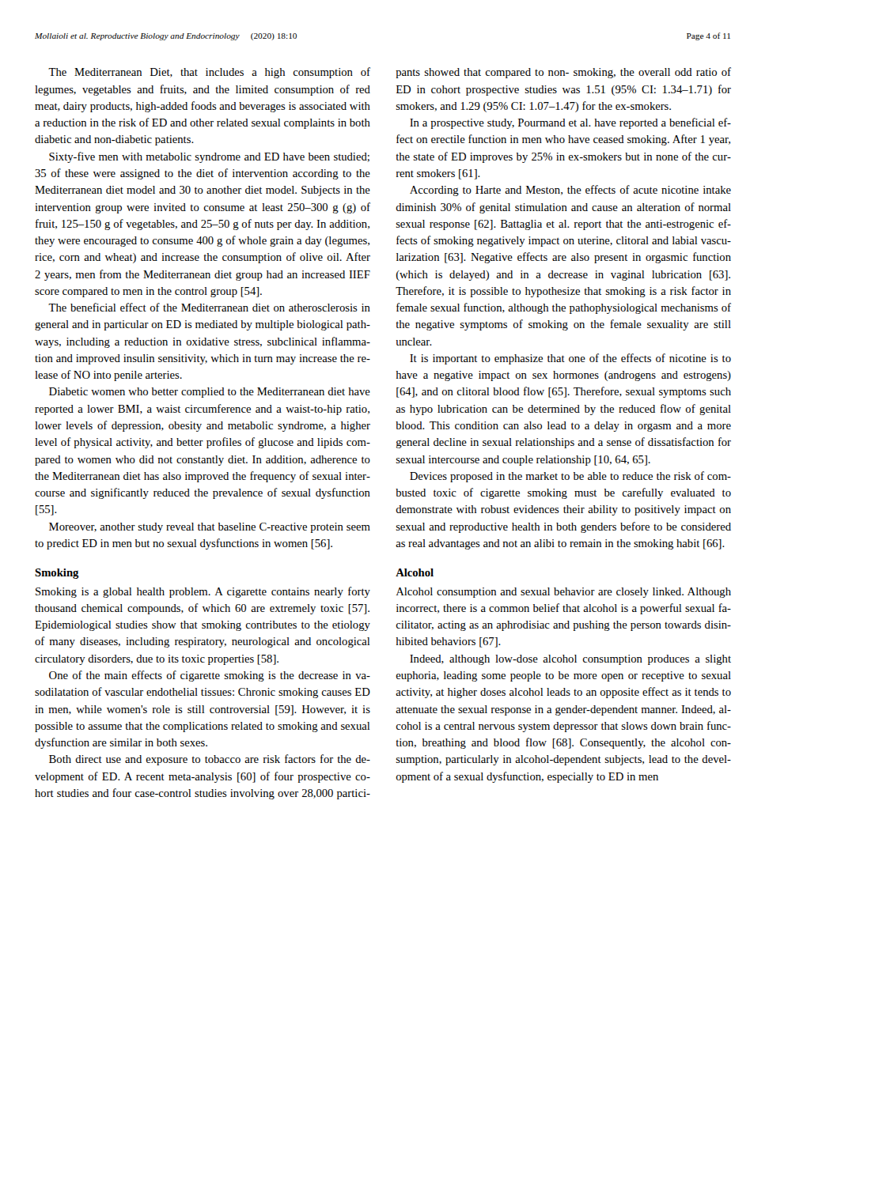Mollaioli et al. Reproductive Biology and Endocrinology (2020) 18:10 Page 4 of 11
The Mediterranean Diet, that includes a high consumption of legumes, vegetables and fruits, and the limited consumption of red meat, dairy products, high-added foods and beverages is associated with a reduction in the risk of ED and other related sexual complaints in both diabetic and non-diabetic patients.
Sixty-five men with metabolic syndrome and ED have been studied; 35 of these were assigned to the diet of intervention according to the Mediterranean diet model and 30 to another diet model. Subjects in the intervention group were invited to consume at least 250–300 g (g) of fruit, 125–150 g of vegetables, and 25–50 g of nuts per day. In addition, they were encouraged to consume 400 g of whole grain a day (legumes, rice, corn and wheat) and increase the consumption of olive oil. After 2 years, men from the Mediterranean diet group had an increased IIEF score compared to men in the control group [54].
The beneficial effect of the Mediterranean diet on atherosclerosis in general and in particular on ED is mediated by multiple biological pathways, including a reduction in oxidative stress, subclinical inflammation and improved insulin sensitivity, which in turn may increase the release of NO into penile arteries.
Diabetic women who better complied to the Mediterranean diet have reported a lower BMI, a waist circumference and a waist-to-hip ratio, lower levels of depression, obesity and metabolic syndrome, a higher level of physical activity, and better profiles of glucose and lipids compared to women who did not constantly diet. In addition, adherence to the Mediterranean diet has also improved the frequency of sexual intercourse and significantly reduced the prevalence of sexual dysfunction [55].
Moreover, another study reveal that baseline C-reactive protein seem to predict ED in men but no sexual dysfunctions in women [56].
Smoking
Smoking is a global health problem. A cigarette contains nearly forty thousand chemical compounds, of which 60 are extremely toxic [57]. Epidemiological studies show that smoking contributes to the etiology of many diseases, including respiratory, neurological and oncological circulatory disorders, due to its toxic properties [58].
One of the main effects of cigarette smoking is the decrease in vasodilatation of vascular endothelial tissues: Chronic smoking causes ED in men, while women's role is still controversial [59]. However, it is possible to assume that the complications related to smoking and sexual dysfunction are similar in both sexes.
Both direct use and exposure to tobacco are risk factors for the development of ED. A recent meta-analysis [60] of four prospective cohort studies and four case-control studies involving over 28,000 participants showed that compared to non- smoking, the overall odd ratio of ED in cohort prospective studies was 1.51 (95% CI: 1.34–1.71) for smokers, and 1.29 (95% CI: 1.07–1.47) for the ex-smokers.
In a prospective study, Pourmand et al. have reported a beneficial effect on erectile function in men who have ceased smoking. After 1 year, the state of ED improves by 25% in ex-smokers but in none of the current smokers [61].
According to Harte and Meston, the effects of acute nicotine intake diminish 30% of genital stimulation and cause an alteration of normal sexual response [62]. Battaglia et al. report that the anti-estrogenic effects of smoking negatively impact on uterine, clitoral and labial vascularization [63]. Negative effects are also present in orgasmic function (which is delayed) and in a decrease in vaginal lubrication [63]. Therefore, it is possible to hypothesize that smoking is a risk factor in female sexual function, although the pathophysiological mechanisms of the negative symptoms of smoking on the female sexuality are still unclear.
It is important to emphasize that one of the effects of nicotine is to have a negative impact on sex hormones (androgens and estrogens) [64], and on clitoral blood flow [65]. Therefore, sexual symptoms such as hypo lubrication can be determined by the reduced flow of genital blood. This condition can also lead to a delay in orgasm and a more general decline in sexual relationships and a sense of dissatisfaction for sexual intercourse and couple relationship [10, 64, 65].
Devices proposed in the market to be able to reduce the risk of combusted toxic of cigarette smoking must be carefully evaluated to demonstrate with robust evidences their ability to positively impact on sexual and reproductive health in both genders before to be considered as real advantages and not an alibi to remain in the smoking habit [66].
Alcohol
Alcohol consumption and sexual behavior are closely linked. Although incorrect, there is a common belief that alcohol is a powerful sexual facilitator, acting as an aphrodisiac and pushing the person towards disinhibited behaviors [67].
Indeed, although low-dose alcohol consumption produces a slight euphoria, leading some people to be more open or receptive to sexual activity, at higher doses alcohol leads to an opposite effect as it tends to attenuate the sexual response in a gender-dependent manner. Indeed, alcohol is a central nervous system depressor that slows down brain function, breathing and blood flow [68]. Consequently, the alcohol consumption, particularly in alcohol-dependent subjects, lead to the development of a sexual dysfunction, especially to ED in men